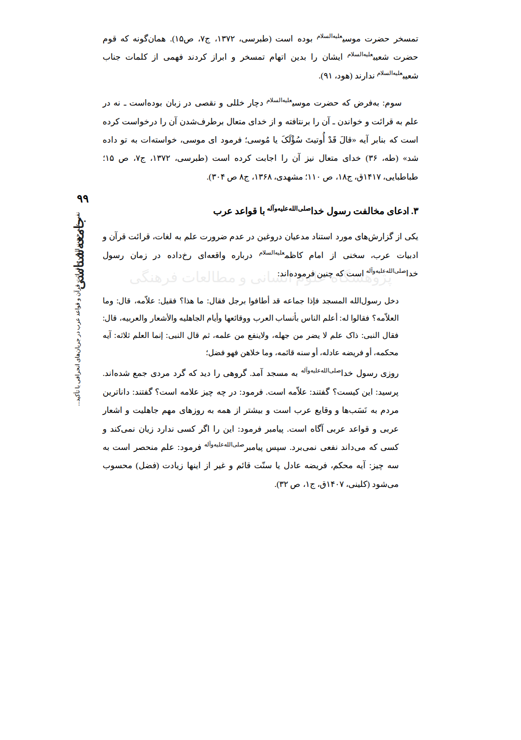پژوهشگاه علوم انسانی و مطالعات فرهنگی
تمسخر حضرت موسیعلیه‌السلام بوده است (طبرسی، ۱۳۷۲، ج۷، ص۱۵). همان‌گونه که قوم حضرت شعیبعلیه‌السلام ایشان را بدین اتهام تمسخر و ابراز کردند فهمی از کلمات جناب شعیبعلیه‌السلام ندارند (هود، ۹۱).
سوم: به‌فرض که حضرت موسیعلیه‌السلام دچار خللی و نقصی در زبان بوده‌است ـ نه در علم به قرائت و خواندن ـ آن را برنتافته و از خدای متعال برطرف‌شدن آن را درخواست کرده است که بنابر آیه «قالَ قَدْ أُوتیتَ سُؤْلَکَ یا مُوسی؛ فرمود ای موسی، خواسته‌ات به تو داده شد» (طه، ۳۶) خدای متعال نیز آن را اجابت کرده است (طبرسی، ۱۳۷۲، ج۷، ص ۱۵؛ طباطبایی، ۱۴۱۷ق، ج۱۸، ص ۱۱۰؛ مشهدی، ۱۳۶۸، ج۸ ص ۳۰۴).
۳. ادعای مخالفت رسول خداصلی‌الله‌علیه‌وآله با قواعد عرب
یکی از گزارش‌های مورد استناد مدعیان دروغین در عدم ضرورت علم به لغات، قرائت قرآن و ادبیات عرب، سخنی از امام کاظمعلیه‌السلام درباره واقعه‌ای رخ‌داده در زمان رسول خداصلی‌الله‌علیه‌وآله است که چنین فرموده‌اند:
دخل رسول‌الله المسجد فإذا جماعه قد أطافوا برجل فقال: ما هذا؟ فقیل: علاّمه، قال: وما العلاّمه؟ فقالوا له: أعلم الناس بأنساب العرب ووقائعها وأیام الجاهلیه والأشعار والعربیه، قال: فقال النبی: ذاک علم لا یضر من جهله، ولاینفع من علمه، ثم قال النبی: إنما العلم ثلاثه: آیه محکمه، أو فریضه عادله، أو سنه قائمه، وما خلاهن فهو فضل؛
روزی رسول خداصلی‌الله‌علیه‌وآله به مسجد آمد. گروهی را دید که گرد مردی جمع شده‌اند. پرسید: این کیست؟ گفتند: علاّمه است. فرمود: در چه چیز علامه است؟ گفتند: داناترین مردم به نَسَب‌ها و وقایع عرب است و بیشتر از همه به روزهای مهم جاهلیت و اشعار عربی و قواعد عربی آگاه است. پیامبر فرمود: این را اگر کسی ندارد زیان نمی‌کند و کسی که می‌داند نفعی نمی‌برد. سپس پیامبرصلی‌الله‌علیه‌وآله فرمود: علم منحصر است به سه چیز: آیه محکم، فریضه عادل یا سنّت قائم و غیر از اینها زیادت (فضل) محسوب می‌شود (کلینی، ۱۴۰۷ق، ج۱، ص ۳۲).
۹۹
جامعه‌شناسی
نفی علم حجت الهی به قرائت قرآن و قواعد عرب در جریان‌های انحرافی با تأکید...